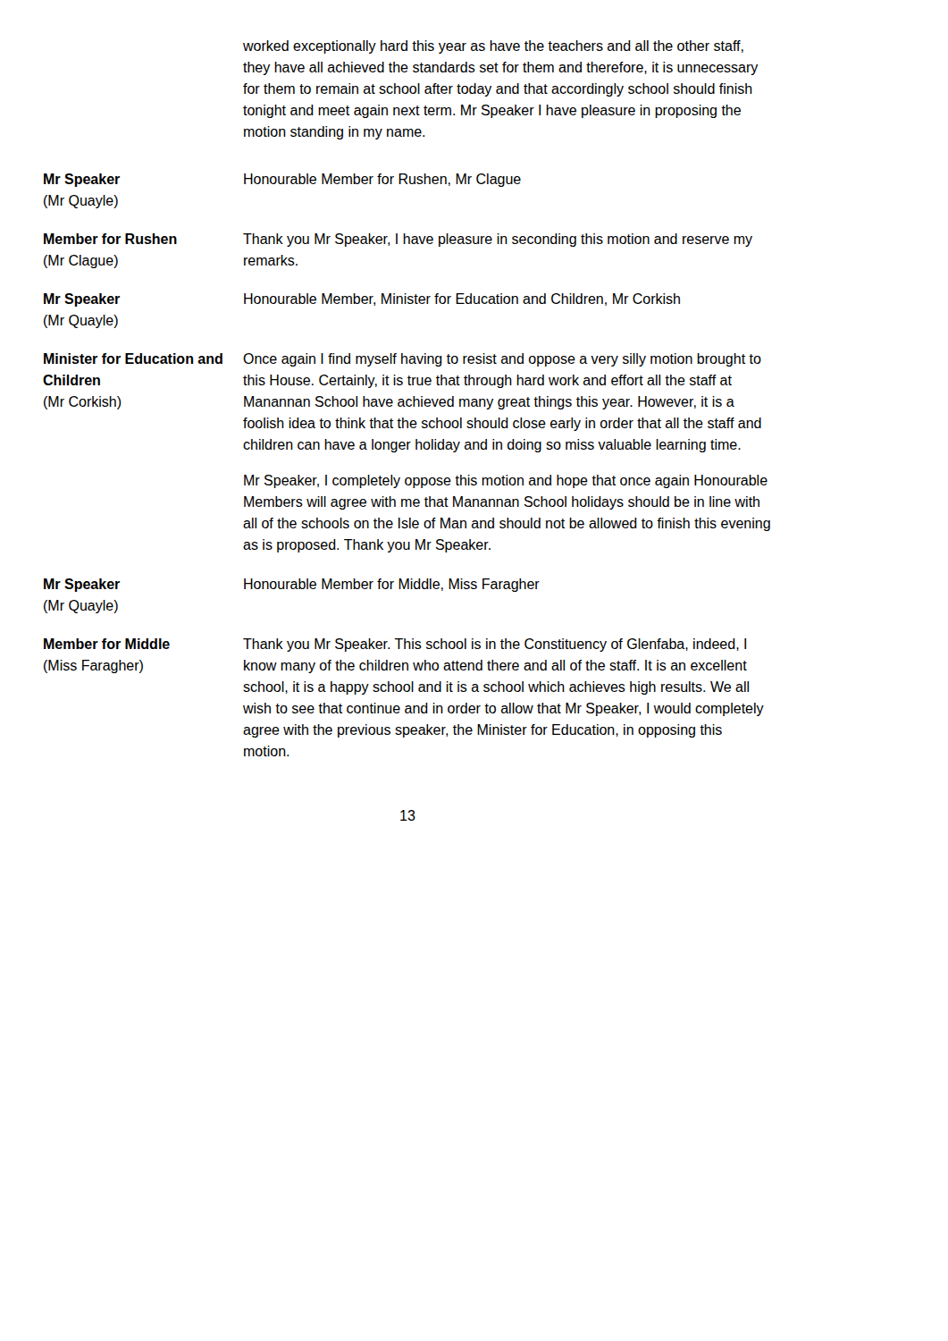worked exceptionally hard this year as have the teachers and all the other staff, they have all achieved the standards set for them and therefore, it is unnecessary for them to remain at school after today and that accordingly school should finish tonight and meet again next term. Mr Speaker I have pleasure in proposing the motion standing in my name.
Mr Speaker (Mr Quayle)
Honourable Member for Rushen, Mr Clague
Member for Rushen (Mr Clague)
Thank you Mr Speaker, I have pleasure in seconding this motion and reserve my remarks.
Mr Speaker (Mr Quayle)
Honourable Member, Minister for Education and Children, Mr Corkish
Minister for Education and Children (Mr Corkish)
Once again I find myself having to resist and oppose a very silly motion brought to this House. Certainly, it is true that through hard work and effort all the staff at Manannan School have achieved many great things this year. However, it is a foolish idea to think that the school should close early in order that all the staff and children can have a longer holiday and in doing so miss valuable learning time.
Mr Speaker, I completely oppose this motion and hope that once again Honourable Members will agree with me that Manannan School holidays should be in line with all of the schools on the Isle of Man and should not be allowed to finish this evening as is proposed. Thank you Mr Speaker.
Mr Speaker (Mr Quayle)
Honourable Member for Middle, Miss Faragher
Member for Middle (Miss Faragher)
Thank you Mr Speaker. This school is in the Constituency of Glenfaba, indeed, I know many of the children who attend there and all of the staff. It is an excellent school, it is a happy school and it is a school which achieves high results. We all wish to see that continue and in order to allow that Mr Speaker, I would completely agree with the previous speaker, the Minister for Education, in opposing this motion.
13